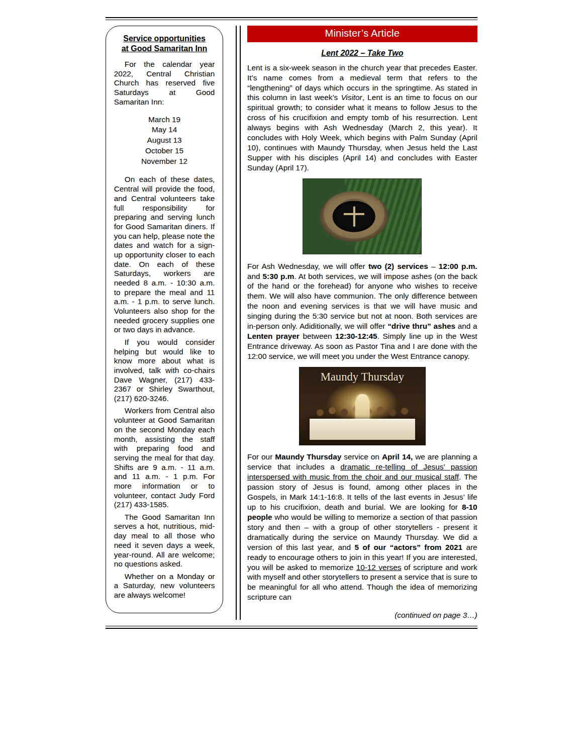Service opportunities
at Good Samaritan Inn
For the calendar year 2022, Central Christian Church has reserved five Saturdays at Good Samaritan Inn:
March 19
May 14
August 13
October 15
November 12
On each of these dates, Central will provide the food, and Central volunteers take full responsibility for preparing and serving lunch for Good Samaritan diners. If you can help, please note the dates and watch for a sign-up opportunity closer to each date. On each of these Saturdays, workers are needed 8 a.m. - 10:30 a.m. to prepare the meal and 11 a.m. - 1 p.m. to serve lunch. Volunteers also shop for the needed grocery supplies one or two days in advance.
If you would consider helping but would like to know more about what is involved, talk with co-chairs Dave Wagner, (217) 433-2367 or Shirley Swarthout, (217) 620-3246.
Workers from Central also volunteer at Good Samaritan on the second Monday each month, assisting the staff with preparing food and serving the meal for that day. Shifts are 9 a.m. - 11 a.m. and 11 a.m. - 1 p.m. For more information or to volunteer, contact Judy Ford (217) 433-1585.
The Good Samaritan Inn serves a hot, nutritious, mid-day meal to all those who need it seven days a week, year-round. All are welcome; no questions asked.
Whether on a Monday or a Saturday, new volunteers are always welcome!
Minister’s Article
Lent 2022 – Take Two
Lent is a six-week season in the church year that precedes Easter. It’s name comes from a medieval term that refers to the “lengthening” of days which occurs in the springtime. As stated in this column in last week’s Visitor, Lent is an time to focus on our spiritual growth; to consider what it means to follow Jesus to the cross of his crucifixion and empty tomb of his resurrection. Lent always begins with Ash Wednesday (March 2, this year). It concludes with Holy Week, which begins with Palm Sunday (April 10), continues with Maundy Thursday, when Jesus held the Last Supper with his disciples (April 14) and concludes with Easter Sunday (April 17).
For Ash Wednesday, we will offer two (2) services – 12:00 p.m. and 5:30 p.m. At both services, we will impose ashes (on the back of the hand or the forehead) for anyone who wishes to receive them. We will also have communion. The only difference between the noon and evening services is that we will have music and singing during the 5:30 service but not at noon. Both services are in-person only. Adiditionally, we will offer “drive thru” ashes and a Lenten prayer between 12:30-12:45. Simply line up in the West Entrance driveway. As soon as Pastor Tina and I are done with the 12:00 service, we will meet you under the West Entrance canopy.
Maundy Thursday
For our Maundy Thursday service on April 14, we are planning a service that includes a dramatic re-telling of Jesus’ passion interspersed with music from the choir and our musical staff. The passion story of Jesus is found, among other places in the Gospels, in Mark 14:1-16:8. It tells of the last events in Jesus’ life up to his crucifixion, death and burial. We are looking for 8-10 people who would be willing to memorize a section of that passion story and then – with a group of other storytellers - present it dramatically during the service on Maundy Thursday. We did a version of this last year, and 5 of our “actors” from 2021 are ready to encourage others to join in this year! If you are interested, you will be asked to memorize 10-12 verses of scripture and work with myself and other storytellers to present a service that is sure to be meaningful for all who attend. Though the idea of memorizing scripture can
(continued on page 3…)